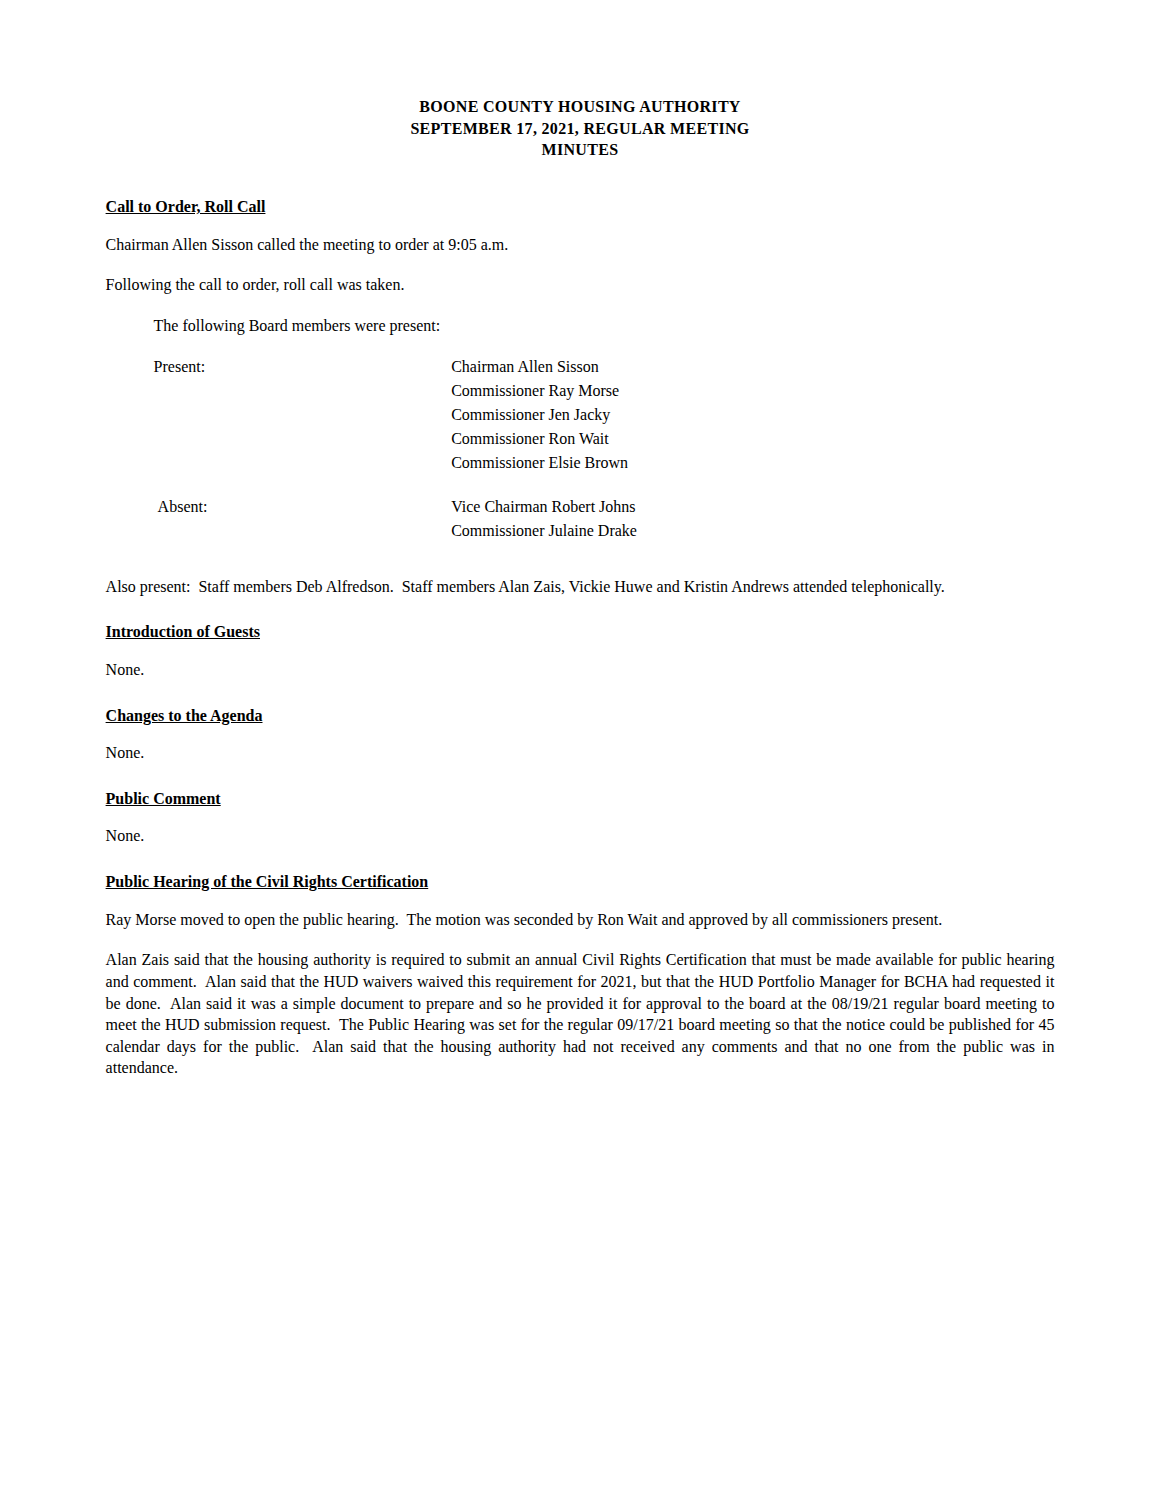BOONE COUNTY HOUSING AUTHORITY
SEPTEMBER 17, 2021, REGULAR MEETING
MINUTES
Call to Order, Roll Call
Chairman Allen Sisson called the meeting to order at 9:05 a.m.
Following the call to order, roll call was taken.
The following Board members were present:
| Present: | Chairman Allen Sisson |
| | Commissioner Ray Morse |
| | Commissioner Jen Jacky |
| | Commissioner Ron Wait |
| | Commissioner Elsie Brown |
| Absent: | Vice Chairman Robert Johns |
| | Commissioner Julaine Drake |
Also present: Staff members Deb Alfredson. Staff members Alan Zais, Vickie Huwe and Kristin Andrews attended telephonically.
Introduction of Guests
None.
Changes to the Agenda
None.
Public Comment
None.
Public Hearing of the Civil Rights Certification
Ray Morse moved to open the public hearing. The motion was seconded by Ron Wait and approved by all commissioners present.
Alan Zais said that the housing authority is required to submit an annual Civil Rights Certification that must be made available for public hearing and comment. Alan said that the HUD waivers waived this requirement for 2021, but that the HUD Portfolio Manager for BCHA had requested it be done. Alan said it was a simple document to prepare and so he provided it for approval to the board at the 08/19/21 regular board meeting to meet the HUD submission request. The Public Hearing was set for the regular 09/17/21 board meeting so that the notice could be published for 45 calendar days for the public. Alan said that the housing authority had not received any comments and that no one from the public was in attendance.